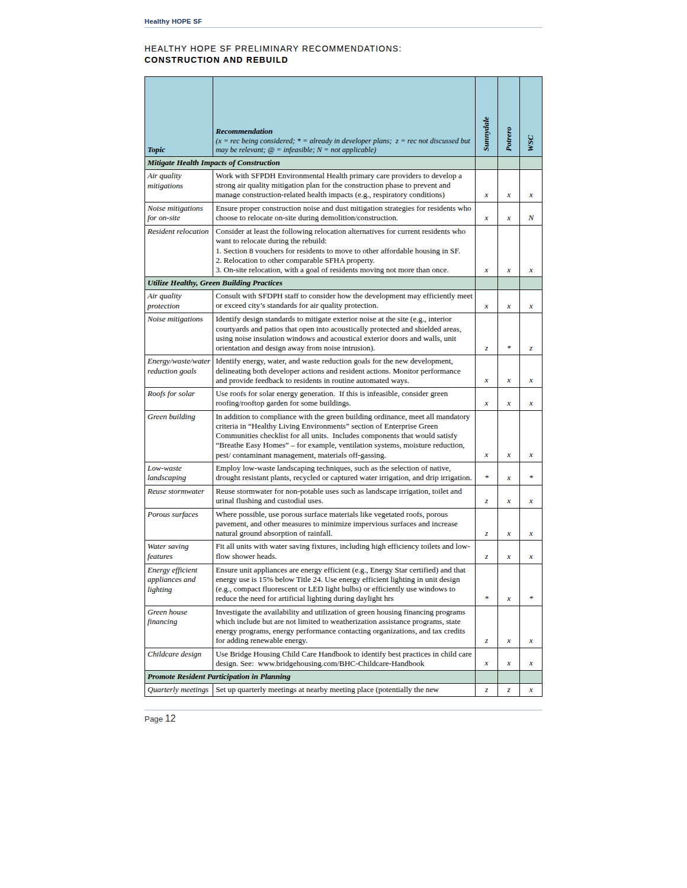Healthy HOPE SF
HEALTHY HOPE SF PRELIMINARY RECOMMENDATIONS: CONSTRUCTION AND REBUILD
| Topic | Recommendation (x = rec being considered; * = already in developer plans; z = rec not discussed but may be relevant; @ = infeasible; N = not applicable) | Sunnydale | Potrero | WSC |
| --- | --- | --- | --- | --- |
| Mitigate Health Impacts of Construction | | | |
| Air quality mitigations | Work with SFPDH Environmental Health primary care providers to develop a strong air quality mitigation plan for the construction phase to prevent and manage construction-related health impacts (e.g., respiratory conditions) | x | x | x |
| Noise mitigations for on-site | Ensure proper construction noise and dust mitigation strategies for residents who choose to relocate on-site during demolition/construction. | x | x | N |
| Resident relocation | Consider at least the following relocation alternatives for current residents who want to relocate during the rebuild: 1. Section 8 vouchers for residents to move to other affordable housing in SF. 2. Relocation to other comparable SFHA property. 3. On-site relocation, with a goal of residents moving not more than once. | x | x | x |
| Utilize Healthy, Green Building Practices | | | |
| Air quality protection | Consult with SFDPH staff to consider how the development may efficiently meet or exceed city’s standards for air quality protection. | x | x | x |
| Noise mitigations | Identify design standards to mitigate exterior noise at the site (e.g., interior courtyards and patios that open into acoustically protected and shielded areas, using noise insulation windows and acoustical exterior doors and walls, unit orientation and design away from noise intrusion). | z | * | z |
| Energy/waste/water reduction goals | Identify energy, water, and waste reduction goals for the new development, delineating both developer actions and resident actions. Monitor performance and provide feedback to residents in routine automated ways. | x | x | x |
| Roofs for solar | Use roofs for solar energy generation. If this is infeasible, consider green roofing/rooftop garden for some buildings. | x | x | x |
| Green building | In addition to compliance with the green building ordinance, meet all mandatory criteria in “Healthy Living Environments” section of Enterprise Green Communities checklist for all units. Includes components that would satisfy “Breathe Easy Homes” – for example, ventilation systems, moisture reduction, pest/ contaminant management, materials off-gassing. | x | x | x |
| Low-waste landscaping | Employ low-waste landscaping techniques, such as the selection of native, drought resistant plants, recycled or captured water irrigation, and drip irrigation. | * | x | * |
| Reuse stormwater | Reuse stormwater for non-potable uses such as landscape irrigation, toilet and urinal flushing and custodial uses. | z | x | x |
| Porous surfaces | Where possible, use porous surface materials like vegetated roofs, porous pavement, and other measures to minimize impervious surfaces and increase natural ground absorption of rainfall. | z | x | x |
| Water saving features | Fit all units with water saving fixtures, including high efficiency toilets and low-flow shower heads. | z | x | x |
| Energy efficient appliances and lighting | Ensure unit appliances are energy efficient (e.g., Energy Star certified) and that energy use is 15% below Title 24. Use energy efficient lighting in unit design (e.g., compact fluorescent or LED light bulbs) or efficiently use windows to reduce the need for artificial lighting during daylight hrs | * | x | * |
| Green house financing | Investigate the availability and utilization of green housing financing programs which include but are not limited to weatherization assistance programs, state energy programs, energy performance contacting organizations, and tax credits for adding renewable energy. | z | x | x |
| Childcare design | Use Bridge Housing Child Care Handbook to identify best practices in child care design. See: www.bridgehousing.com/BHC-Childcare-Handbook | x | x | x |
| Promote Resident Participation in Planning | | | |
| Quarterly meetings | Set up quarterly meetings at nearby meeting place (potentially the new | z | z | x |
Page 12